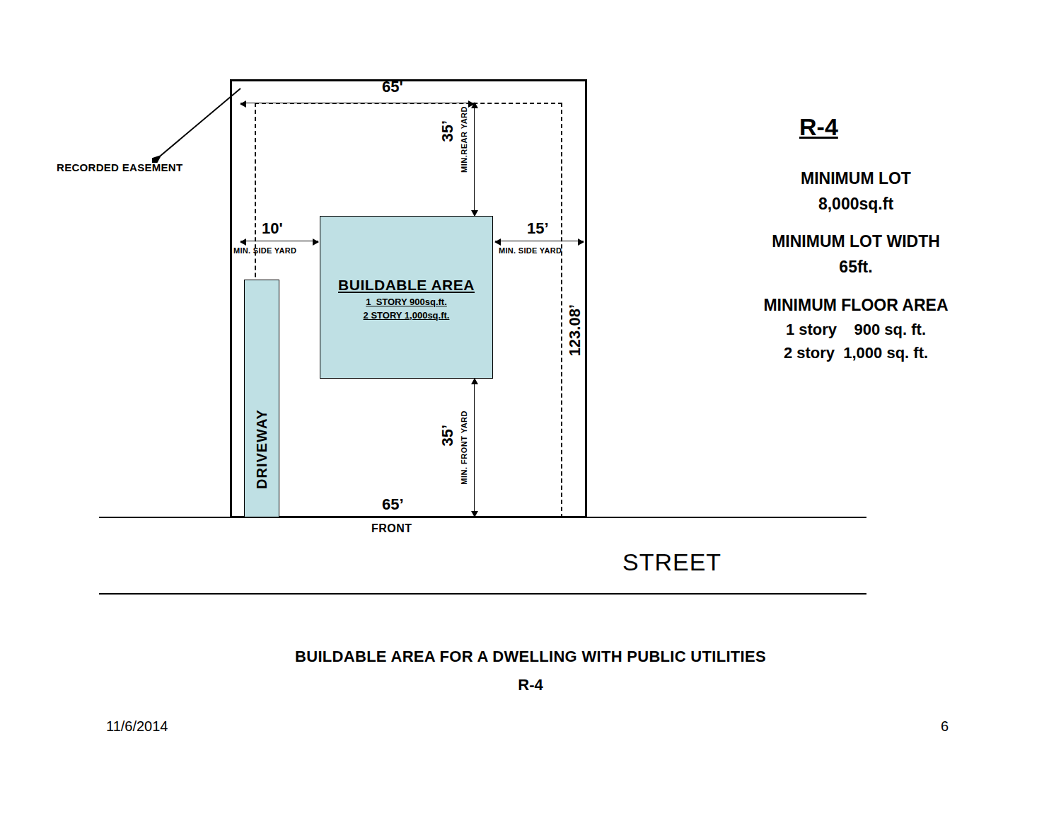BUILDABLE AREA
1 STORY 900sq.ft.
2 STORY 1,000sq.ft.
DRIVEWAY
STREET
65'
35’ MIN.REAR YARD
35’ MIN. FRONT YARD
10'
MIN. SIDE YARD
15’
MIN. SIDE YARD
123.08’
65’
FRONT
RECORDED EASEMENT
R-4
MINIMUM LOT
8,000sq.ft MINIMUM LOT WIDTH
65ft. MINIMUM FLOOR AREA
1 story 900 sq. ft.
2 story 1,000 sq. ft.
BUILDABLE AREA FOR A DWELLING WITH PUBLIC UTILITIES
R-4
11/6/2014
6